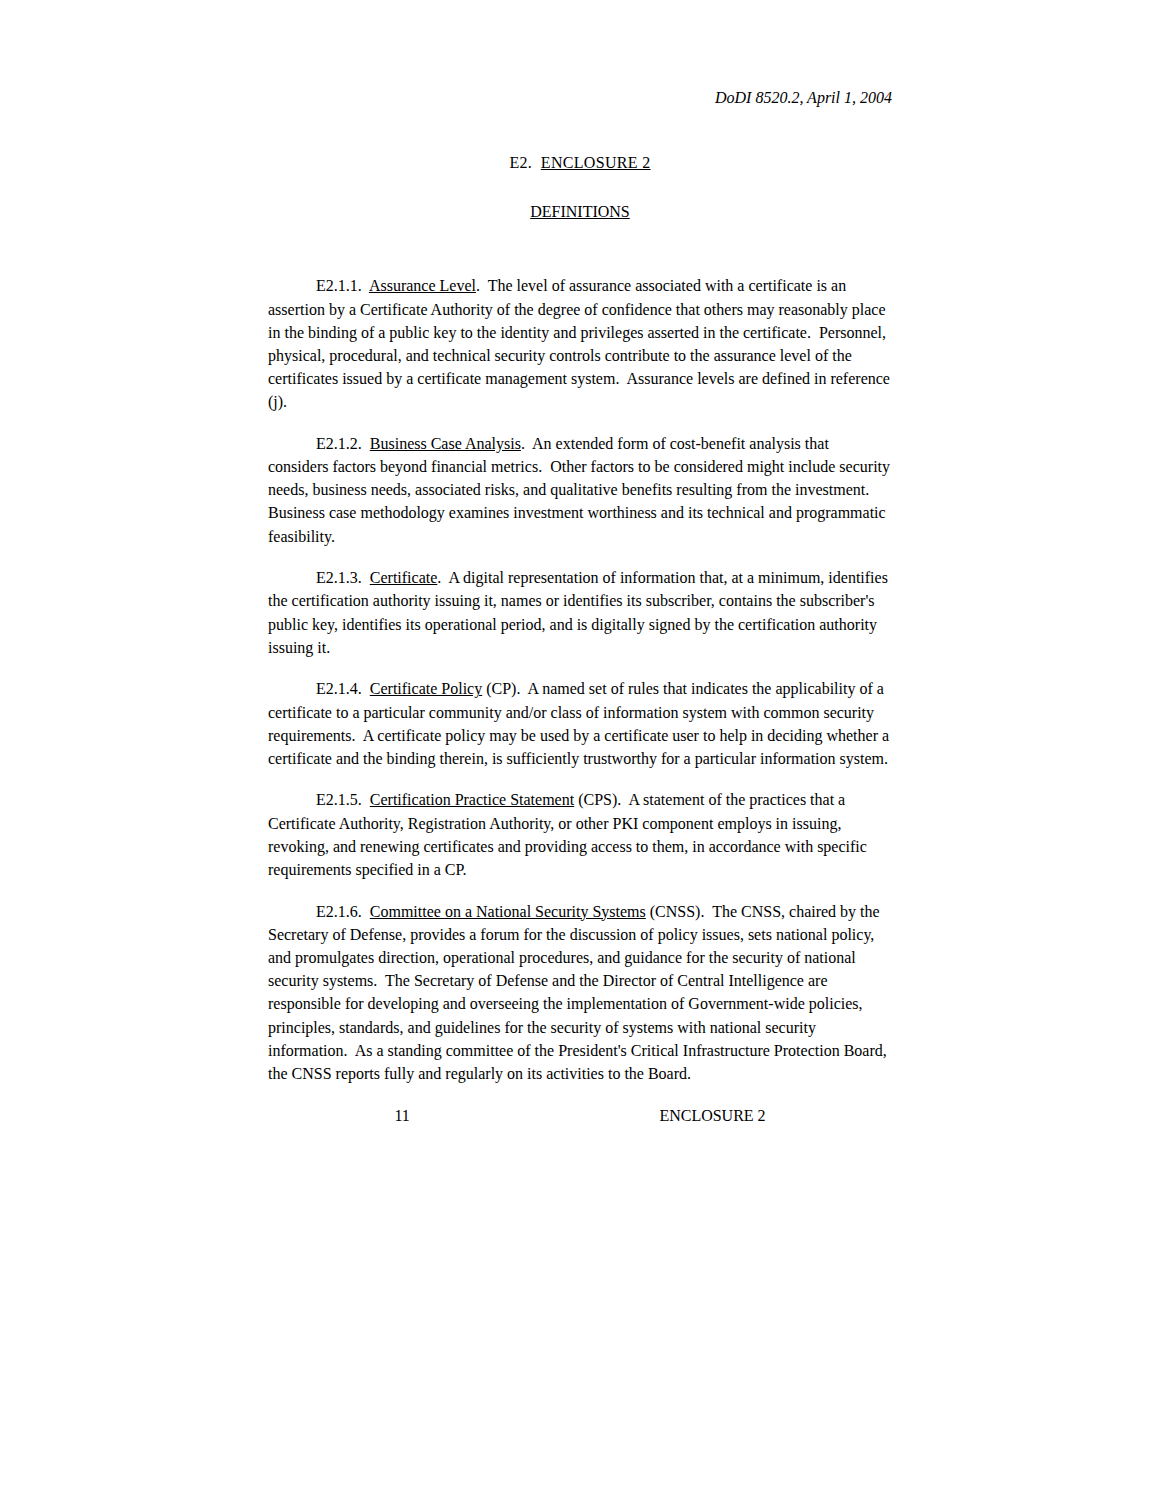DoDI 8520.2, April 1, 2004
E2. ENCLOSURE 2
DEFINITIONS
E2.1.1. Assurance Level. The level of assurance associated with a certificate is an assertion by a Certificate Authority of the degree of confidence that others may reasonably place in the binding of a public key to the identity and privileges asserted in the certificate. Personnel, physical, procedural, and technical security controls contribute to the assurance level of the certificates issued by a certificate management system. Assurance levels are defined in reference (j).
E2.1.2. Business Case Analysis. An extended form of cost-benefit analysis that considers factors beyond financial metrics. Other factors to be considered might include security needs, business needs, associated risks, and qualitative benefits resulting from the investment. Business case methodology examines investment worthiness and its technical and programmatic feasibility.
E2.1.3. Certificate. A digital representation of information that, at a minimum, identifies the certification authority issuing it, names or identifies its subscriber, contains the subscriber's public key, identifies its operational period, and is digitally signed by the certification authority issuing it.
E2.1.4. Certificate Policy (CP). A named set of rules that indicates the applicability of a certificate to a particular community and/or class of information system with common security requirements. A certificate policy may be used by a certificate user to help in deciding whether a certificate and the binding therein, is sufficiently trustworthy for a particular information system.
E2.1.5. Certification Practice Statement (CPS). A statement of the practices that a Certificate Authority, Registration Authority, or other PKI component employs in issuing, revoking, and renewing certificates and providing access to them, in accordance with specific requirements specified in a CP.
E2.1.6. Committee on a National Security Systems (CNSS). The CNSS, chaired by the Secretary of Defense, provides a forum for the discussion of policy issues, sets national policy, and promulgates direction, operational procedures, and guidance for the security of national security systems. The Secretary of Defense and the Director of Central Intelligence are responsible for developing and overseeing the implementation of Government-wide policies, principles, standards, and guidelines for the security of systems with national security information. As a standing committee of the President's Critical Infrastructure Protection Board, the CNSS reports fully and regularly on its activities to the Board.
11 ENCLOSURE 2